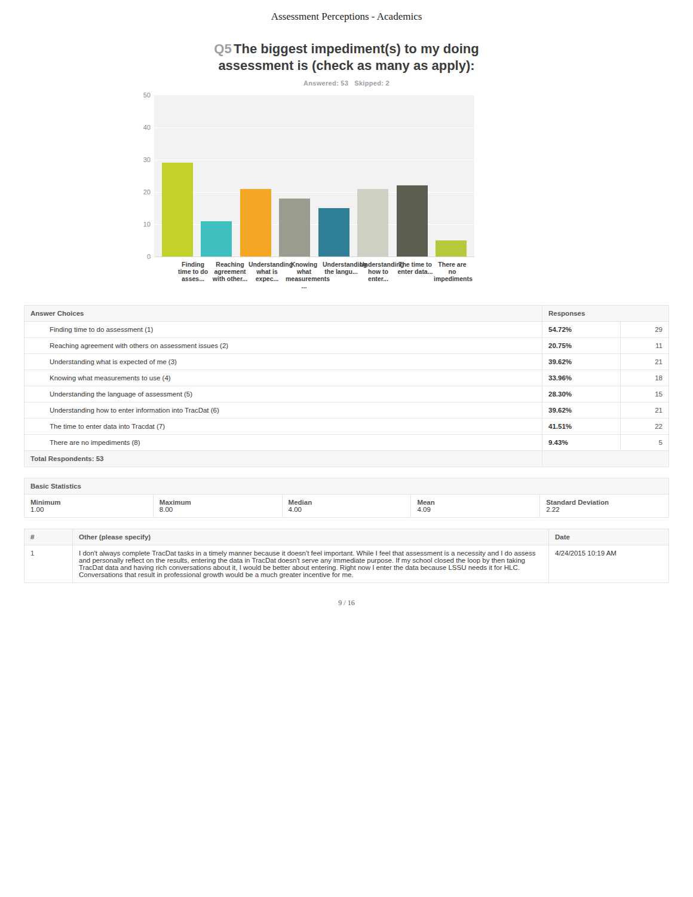Assessment Perceptions - Academics
Q5 The biggest impediment(s) to my doing assessment is (check as many as apply):
Answered: 53 Skipped: 2
50 40 30 20 10 0
Finding time to do asses...
Reaching agreement with other...
Understanding what is expec...
Knowing what measurements ...
Understanding the langu...
Understanding how to enter...
The time to enter data...
There are no impediments
| Answer Choices | Responses |
| --- | --- |
| Finding time to do assessment (1) | 54.72% | 29 |
| Reaching agreement with others on assessment issues (2) | 20.75% | 11 |
| Understanding what is expected of me (3) | 39.62% | 21 |
| Knowing what measurements to use (4) | 33.96% | 18 |
| Understanding the language of assessment (5) | 28.30% | 15 |
| Understanding how to enter information into TracDat (6) | 39.62% | 21 |
| The time to enter data into Tracdat (7) | 41.51% | 22 |
| There are no impediments (8) | 9.43% | 5 |
| Total Respondents: 53 | |
| Basic Statistics |
| Minimum 1.00 | Maximum 8.00 | Median 4.00 | Mean 4.09 | Standard Deviation 2.22 |
| # | Other (please specify) | Date |
| --- | --- | --- |
| 1 | I don't always complete TracDat tasks in a timely manner because it doesn't feel important. While I feel that assessment is a necessity and I do assess and personally reflect on the results, entering the data in TracDat doesn't serve any immediate purpose. If my school closed the loop by then taking TracDat data and having rich conversations about it, I would be better about entering. Right now I enter the data because LSSU needs it for HLC. Conversations that result in professional growth would be a much greater incentive for me. | 4/24/2015 10:19 AM |
9 / 16